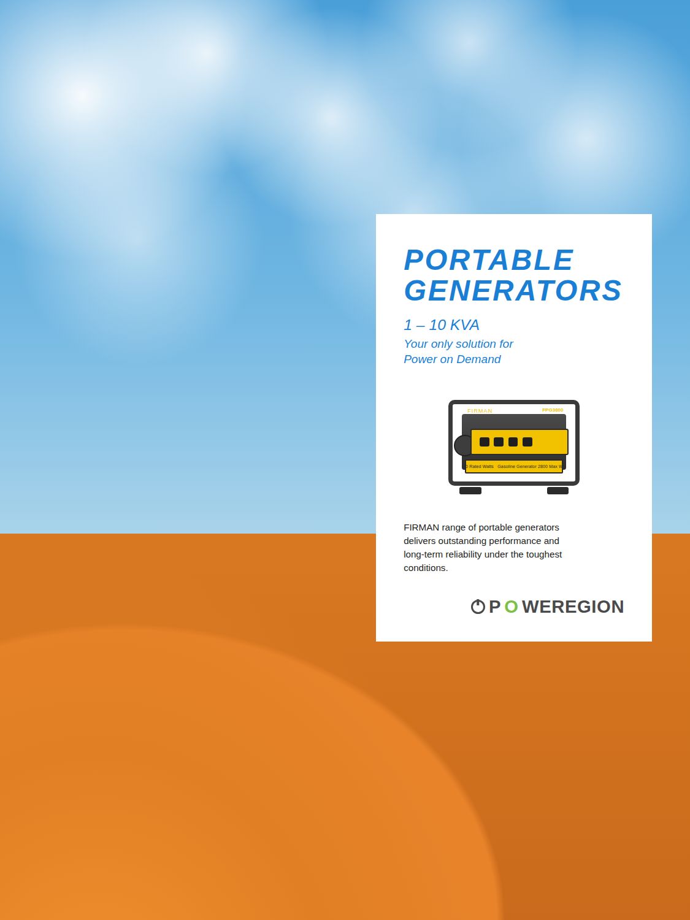Portable
Generators
1 – 10 KVA
Your only solution for
Power on Demand
FIRMAN FPG3800 2500 Rated Watts Gasoline Generator 2800 Max Watts
FIRMAN range of portable generators delivers outstanding performance and long-term reliability under the toughest conditions.
POWEREGION